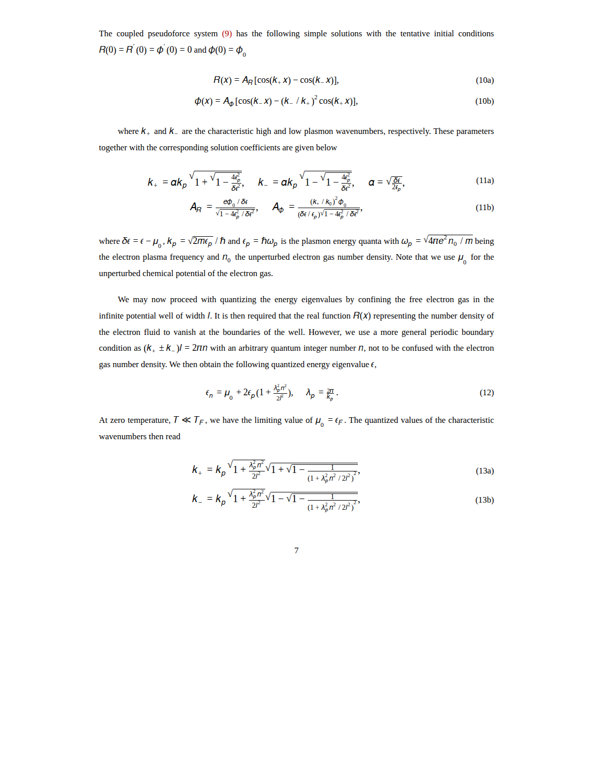The coupled pseudoforce system (9) has the following simple solutions with the tentative initial conditions R(0)=R′(0)=ϕ′(0)=0 and ϕ(0)=ϕ0
R(x)=AR [cos⁡(k+x)−cos⁡(k−x)],
(10a)
ϕ(x)=Aϕ [cos⁡(k−x)− (k−/k+)2 cos⁡(k+x)],
(10b)
where k+ and k− are the characteristic high and low plasmon wavenumbers, respectively. These parameters together with the corresponding solution coefficients are given below
k+=αkp 1+1−4ϵp2δϵ2 , k−=αkp 1−1−4ϵp2δϵ2 , α=δϵ2ϵp,
(11a)
AR= eϕ0/δϵ 1−4ϵp2/δϵ2 , Aϕ= (k+/k0)2ϕ0 (δϵ/ϵp)1−4ϵp2/δϵ2 ,
(11b)
where δϵ=ϵ−μ0, kp=2mϵp/ℏ and ϵp=ℏωp is the plasmon energy quanta with ωp=4πe2n0/m being the electron plasma frequency and n0 the unperturbed electron gas number density. Note that we use μ0 for the unperturbed chemical potential of the electron gas.
We may now proceed with quantizing the energy eigenvalues by confining the free electron gas in the infinite potential well of width l. It is then required that the real function R(x) representing the number density of the electron fluid to vanish at the boundaries of the well. However, we use a more general periodic boundary condition as (k+±k−)l=2πn with an arbitrary quantum integer number n, not to be confused with the electron gas number density. We then obtain the following quantized energy eigenvalue ϵ,
ϵn=μ0+2ϵp (1+λp2n22l2) , λp=2πkp.
(12)
At zero temperature, T≪TF, we have the limiting value of μ0=ϵF. The quantized values of the characteristic wavenumbers then read
k+=kp 1+λp2n22l2 1+1−1(1+λp2n2/2l2)2,
(13a)
k−=kp 1+λp2n22l2 1−1−1(1+λp2n2/2l2)2,
(13b)
7